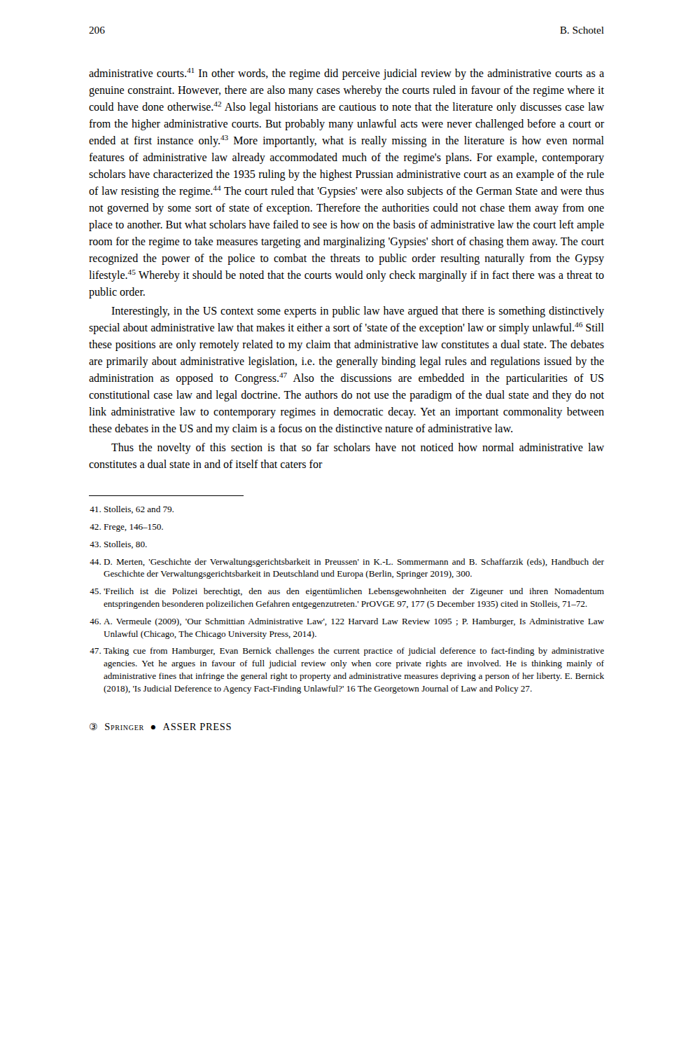206 B. Schotel
administrative courts.41 In other words, the regime did perceive judicial review by the administrative courts as a genuine constraint. However, there are also many cases whereby the courts ruled in favour of the regime where it could have done otherwise.42 Also legal historians are cautious to note that the literature only discusses case law from the higher administrative courts. But probably many unlawful acts were never challenged before a court or ended at first instance only.43 More importantly, what is really missing in the literature is how even normal features of administrative law already accommodated much of the regime's plans. For example, contemporary scholars have characterized the 1935 ruling by the highest Prussian administrative court as an example of the rule of law resisting the regime.44 The court ruled that 'Gypsies' were also subjects of the German State and were thus not governed by some sort of state of exception. Therefore the authorities could not chase them away from one place to another. But what scholars have failed to see is how on the basis of administrative law the court left ample room for the regime to take measures targeting and marginalizing 'Gypsies' short of chasing them away. The court recognized the power of the police to combat the threats to public order resulting naturally from the Gypsy lifestyle.45 Whereby it should be noted that the courts would only check marginally if in fact there was a threat to public order.
Interestingly, in the US context some experts in public law have argued that there is something distinctively special about administrative law that makes it either a sort of 'state of the exception' law or simply unlawful.46 Still these positions are only remotely related to my claim that administrative law constitutes a dual state. The debates are primarily about administrative legislation, i.e. the generally binding legal rules and regulations issued by the administration as opposed to Congress.47 Also the discussions are embedded in the particularities of US constitutional case law and legal doctrine. The authors do not use the paradigm of the dual state and they do not link administrative law to contemporary regimes in democratic decay. Yet an important commonality between these debates in the US and my claim is a focus on the distinctive nature of administrative law.
Thus the novelty of this section is that so far scholars have not noticed how normal administrative law constitutes a dual state in and of itself that caters for
Stolleis, 62 and 79.
Frege, 146–150.
Stolleis, 80.
D. Merten, 'Geschichte der Verwaltungsgerichtsbarkeit in Preussen' in K.-L. Sommermann and B. Schaffarzik (eds), Handbuch der Geschichte der Verwaltungsgerichtsbarkeit in Deutschland und Europa (Berlin, Springer 2019), 300.
'Freilich ist die Polizei berechtigt, den aus den eigentümlichen Lebensgewohnheiten der Zigeuner und ihren Nomadentum entspringenden besonderen polizeilichen Gefahren entgegenzutreten.' PrOVGE 97, 177 (5 December 1935) cited in Stolleis, 71–72.
A. Vermeule (2009), 'Our Schmittian Administrative Law', 122 Harvard Law Review 1095 ; P. Hamburger, Is Administrative Law Unlawful (Chicago, The Chicago University Press, 2014).
Taking cue from Hamburger, Evan Bernick challenges the current practice of judicial deference to fact-finding by administrative agencies. Yet he argues in favour of full judicial review only when core private rights are involved. He is thinking mainly of administrative fines that infringe the general right to property and administrative measures depriving a person of her liberty. E. Bernick (2018), 'Is Judicial Deference to Agency Fact-Finding Unlawful?' 16 The Georgetown Journal of Law and Policy 27.
③ Springer ● ASSER PRESS